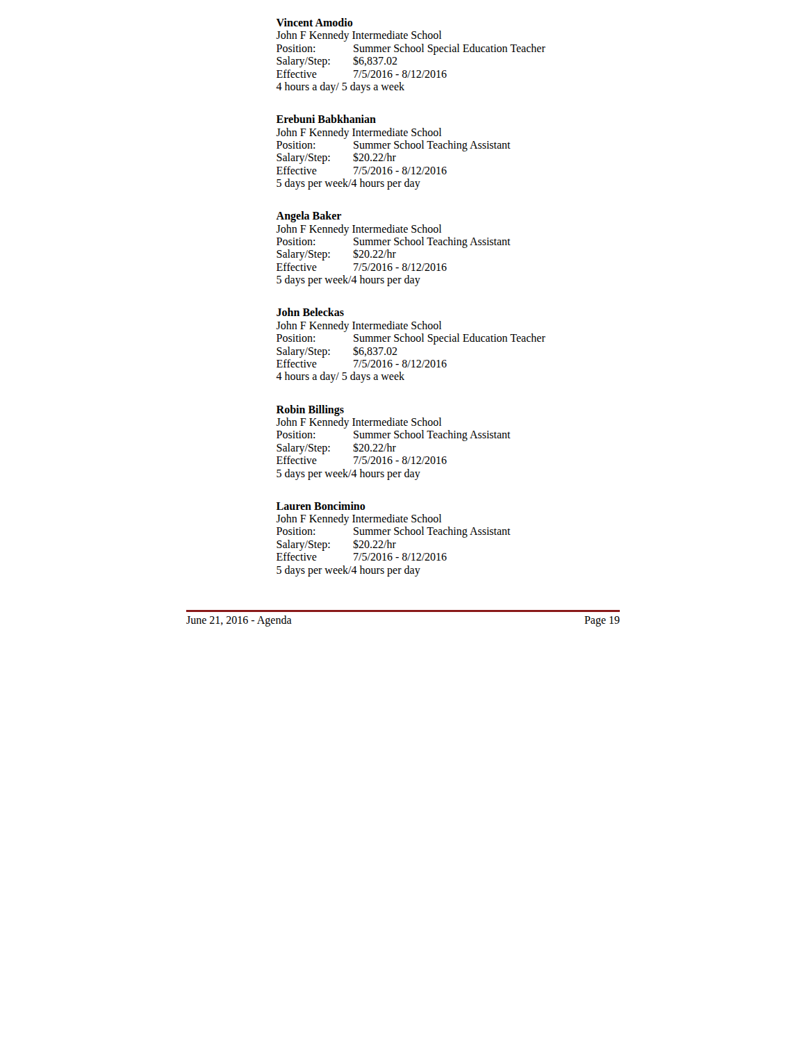Vincent Amodio
John F Kennedy Intermediate School
Position: Summer School Special Education Teacher
Salary/Step:$6,837.02
Effective7/5/2016 - 8/12/2016
4 hours a day/ 5 days a week
Erebuni Babkhanian
John F Kennedy Intermediate School
Position: Summer School Teaching Assistant
Salary/Step:$20.22/hr
Effective7/5/2016 - 8/12/2016
5 days per week/4 hours per day
Angela Baker
John F Kennedy Intermediate School
Position: Summer School Teaching Assistant
Salary/Step:$20.22/hr
Effective7/5/2016 - 8/12/2016
5 days per week/4 hours per day
John Beleckas
John F Kennedy Intermediate School
Position: Summer School Special Education Teacher
Salary/Step:$6,837.02
Effective7/5/2016 - 8/12/2016
4 hours a day/ 5 days a week
Robin Billings
John F Kennedy Intermediate School
Position: Summer School Teaching Assistant
Salary/Step:$20.22/hr
Effective7/5/2016 - 8/12/2016
5 days per week/4 hours per day
Lauren Boncimino
John F Kennedy Intermediate School
Position: Summer School Teaching Assistant
Salary/Step:$20.22/hr
Effective7/5/2016 - 8/12/2016
5 days per week/4 hours per day
June 21, 2016 - Agenda Page 19